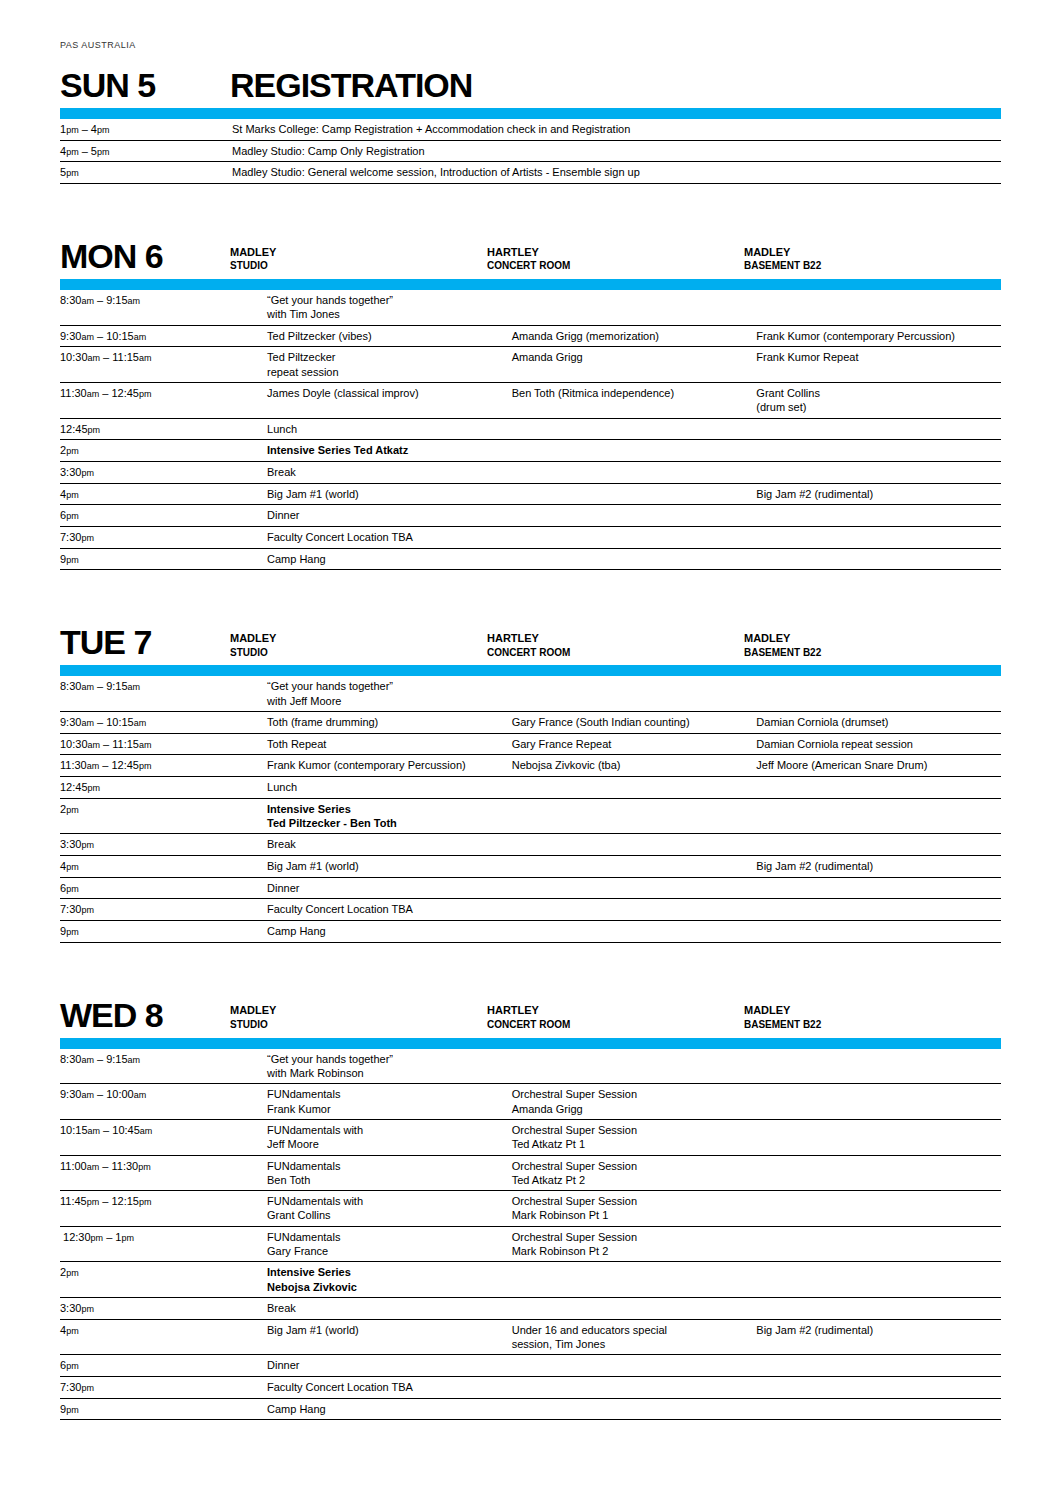PAS AUSTRALIA
SUN 5
REGISTRATION
| 1 pm – 4 pm | St Marks College: Camp Registration + Accommodation check in and Registration |
| 4 pm – 5 pm | Madley Studio: Camp Only Registration |
| 5 pm | Madley Studio: General welcome session, Introduction of Artists - Ensemble sign up |
MON 6
MADLEY
STUDIO
HARTLEY
CONCERT ROOM
MADLEY
BASEMENT B22
| 8:30 am – 9:15 am | “Get your hands together” with Tim Jones | | |
| 9:30 am – 10:15 am | Ted Piltzecker (vibes) | Amanda Grigg (memorization) | Frank Kumor (contemporary Percussion) |
| 10:30 am – 11:15 am | Ted Piltzecker repeat session | Amanda Grigg | Frank Kumor Repeat |
| 11:30 am – 12:45 pm | James Doyle (classical improv) | Ben Toth (Ritmica independence) | Grant Collins (drum set) |
| 12:45 pm | Lunch |
| 2 pm | Intensive Series Ted Atkatz |
| 3:30 pm | Break |
| 4 pm | Big Jam #1 (world) | | Big Jam #2 (rudimental) |
| 6 pm | Dinner |
| 7:30 pm | Faculty Concert Location TBA |
| 9 pm | Camp Hang |
TUE 7
MADLEY
STUDIO
HARTLEY
CONCERT ROOM
MADLEY
BASEMENT B22
| 8:30 am – 9:15 am | “Get your hands together” with Jeff Moore | | |
| 9:30 am – 10:15 am | Toth (frame drumming) | Gary France (South Indian counting) | Damian Corniola (drumset) |
| 10:30 am – 11:15 am | Toth Repeat | Gary France Repeat | Damian Corniola repeat session |
| 11:30 am – 12:45 pm | Frank Kumor (contemporary Percussion) | Nebojsa Zivkovic (tba) | Jeff Moore (American Snare Drum) |
| 12:45 pm | Lunch |
| 2 pm | Intensive Series Ted Piltzecker - Ben Toth |
| 3:30 pm | Break |
| 4 pm | Big Jam #1 (world) | | Big Jam #2 (rudimental) |
| 6 pm | Dinner |
| 7:30 pm | Faculty Concert Location TBA |
| 9 pm | Camp Hang |
WED 8
MADLEY
STUDIO
HARTLEY
CONCERT ROOM
MADLEY
BASEMENT B22
| 8:30 am – 9:15 am | “Get your hands together” with Mark Robinson | | |
| 9:30 am – 10:00 am | FUNdamentals Frank Kumor | Orchestral Super Session Amanda Grigg | |
| 10:15 am – 10:45 am | FUNdamentals with Jeff Moore | Orchestral Super Session Ted Atkatz Pt 1 | |
| 11:00 am – 11:30 pm | FUNdamentals Ben Toth | Orchestral Super Session Ted Atkatz Pt 2 | |
| 11:45 pm – 12:15 pm | FUNdamentals with Grant Collins | Orchestral Super Session Mark Robinson Pt 1 | |
| 12:30 pm – 1 pm | FUNdamentals Gary France | Orchestral Super Session Mark Robinson Pt 2 | |
| 2 pm | Intensive Series Nebojsa Zivkovic |
| 3:30 pm | Break |
| 4 pm | Big Jam #1 (world) | Under 16 and educators special session, Tim Jones | Big Jam #2 (rudimental) |
| 6 pm | Dinner |
| 7:30 pm | Faculty Concert Location TBA |
| 9 pm | Camp Hang |